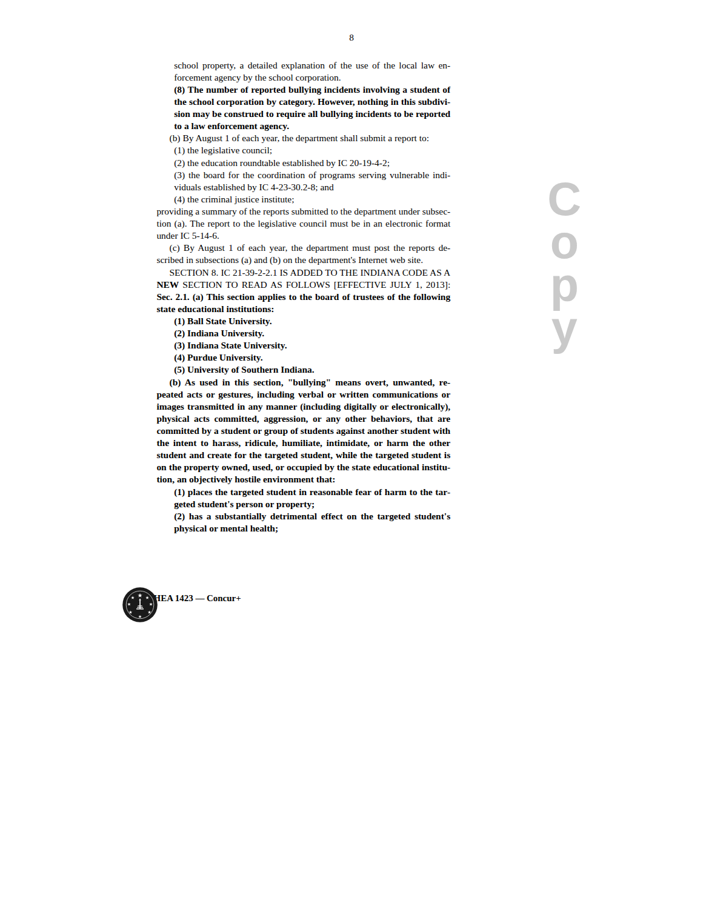8
C o p y
school property, a detailed explanation of the use of the local law enforcement agency by the school corporation.
(8) The number of reported bullying incidents involving a student of the school corporation by category. However, nothing in this subdivision may be construed to require all bullying incidents to be reported to a law enforcement agency.
(b) By August 1 of each year, the department shall submit a report to:
(1) the legislative council;
(2) the education roundtable established by IC 20-19-4-2;
(3) the board for the coordination of programs serving vulnerable individuals established by IC 4-23-30.2-8; and
(4) the criminal justice institute;
providing a summary of the reports submitted to the department under subsection (a). The report to the legislative council must be in an electronic format under IC 5-14-6.
(c) By August 1 of each year, the department must post the reports described in subsections (a) and (b) on the department's Internet web site.
SECTION 8. IC 21-39-2-2.1 IS ADDED TO THE INDIANA CODE AS A NEW SECTION TO READ AS FOLLOWS [EFFECTIVE JULY 1, 2013]: Sec. 2.1. (a) This section applies to the board of trustees of the following state educational institutions:
(1) Ball State University.
(2) Indiana University.
(3) Indiana State University.
(4) Purdue University.
(5) University of Southern Indiana.
(b) As used in this section, "bullying" means overt, unwanted, repeated acts or gestures, including verbal or written communications or images transmitted in any manner (including digitally or electronically), physical acts committed, aggression, or any other behaviors, that are committed by a student or group of students against another student with the intent to harass, ridicule, humiliate, intimidate, or harm the other student and create for the targeted student, while the targeted student is on the property owned, used, or occupied by the state educational institution, an objectively hostile environment that:
(1) places the targeted student in reasonable fear of harm to the targeted student's person or property;
(2) has a substantially detrimental effect on the targeted student's physical or mental health;
HEA 1423 — Concur+